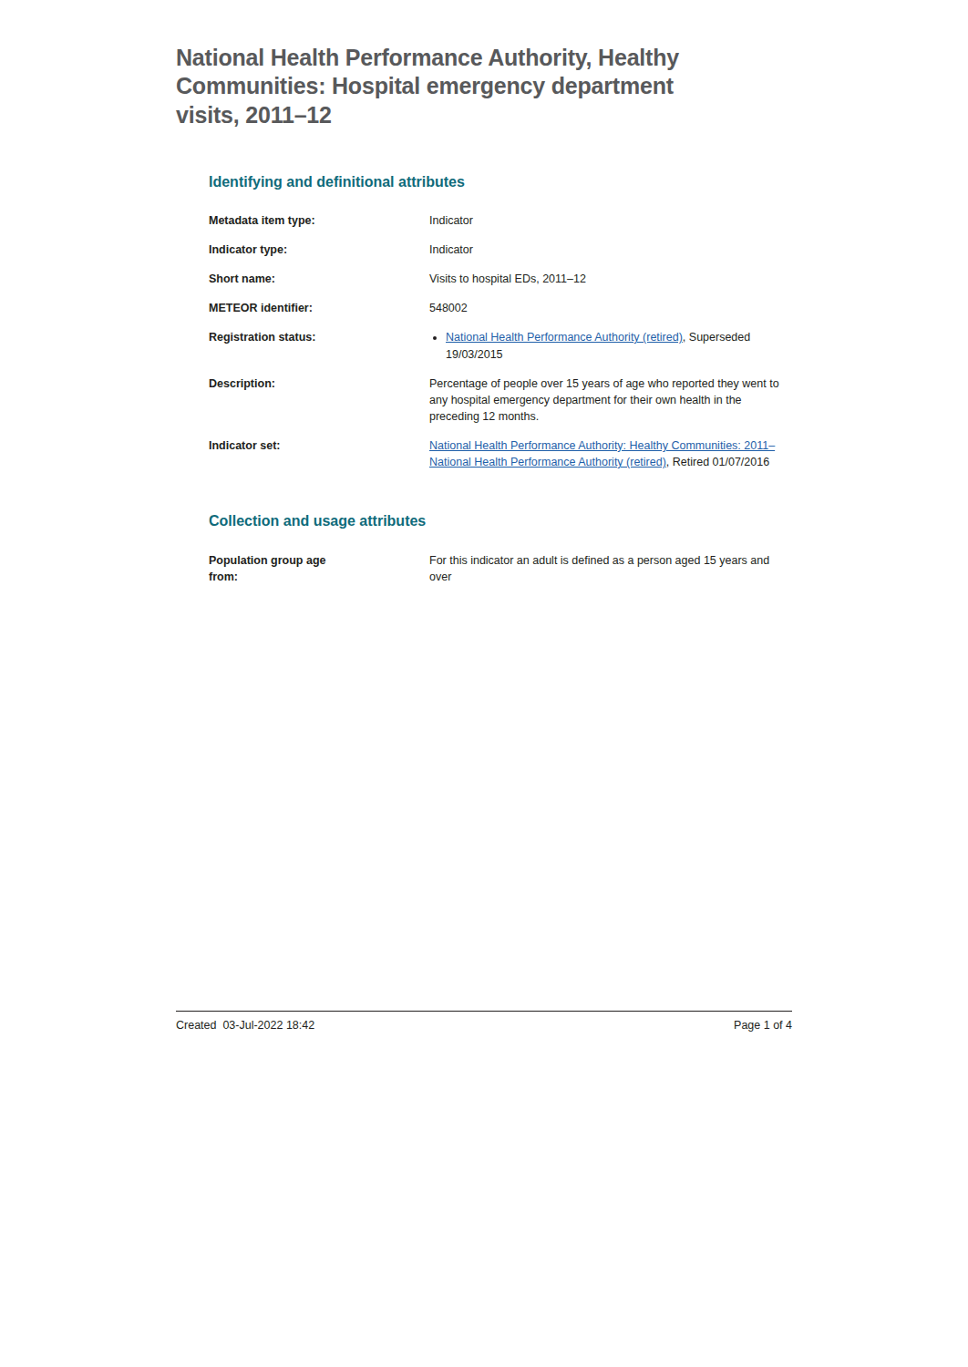National Health Performance Authority, Healthy
Communities: Hospital emergency department
visits, 2011–12
Identifying and definitional attributes
| Metadata item type: | Indicator |
| Indicator type: | Indicator |
| Short name: | Visits to hospital EDs, 2011–12 |
| METEOR identifier: | 548002 |
| Registration status: | National Health Performance Authority (retired) , Superseded 19/03/2015 |
| Description: | Percentage of people over 15 years of age who reported they went to any hospital emergency department for their own health in the preceding 12 months. |
| Indicator set: | National Health Performance Authority: Healthy Communities: 2011– National Health Performance Authority (retired) , Retired 01/07/2016 |
Collection and usage attributes
| Population group age from: | For this indicator an adult is defined as a person aged 15 years and over |
Created 03-Jul-2022 18:42
Page 1 of 4